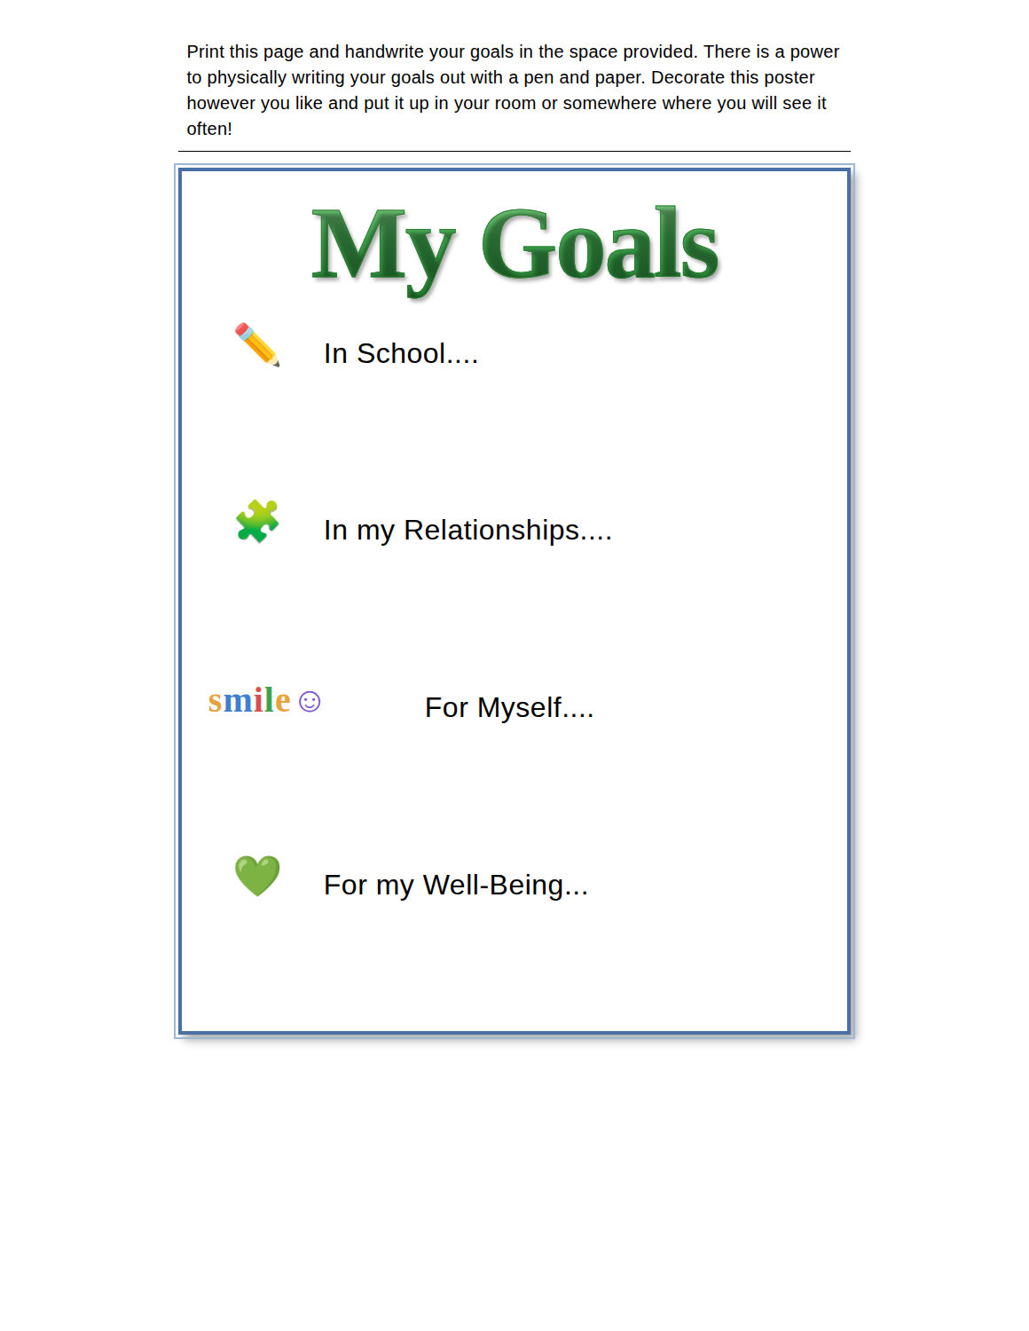Print this page and handwrite your goals in the space provided. There is a power to physically writing your goals out with a pen and paper. Decorate this poster however you like and put it up in your room or somewhere where you will see it often!
My Goals
✏️
In School....
🧩
In my Relationships....
smile☺
For Myself....
💚
For my Well-Being...